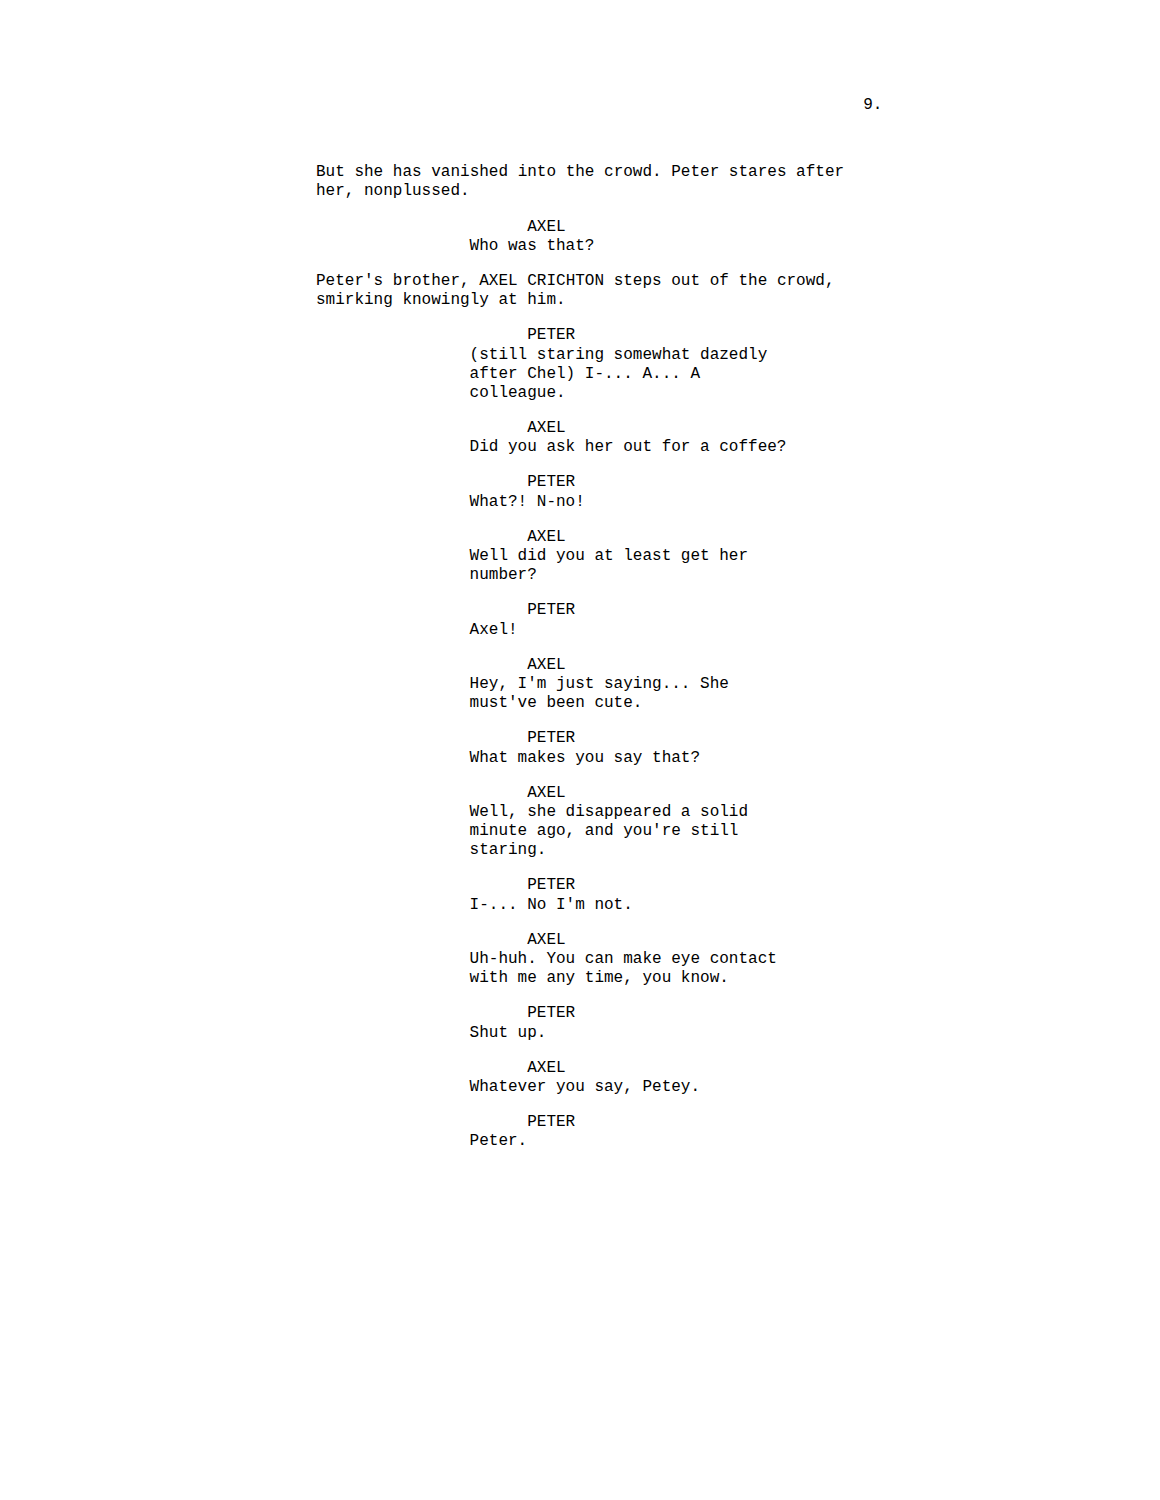9.
But she has vanished into the crowd. Peter stares after her, nonplussed.
Axel
Who was that?
Peter's brother, AXEL CRICHTON steps out of the crowd, smirking knowingly at him.
Peter
(still staring somewhat dazedly after Chel) I-... A... A colleague.
Axel
Did you ask her out for a coffee?
Peter
What?! N-no!
Axel
Well did you at least get her number?
Peter
Axel!
Axel
Hey, I'm just saying... She must've been cute.
Peter
What makes you say that?
Axel
Well, she disappeared a solid minute ago, and you're still staring.
Peter
I-... No I'm not.
Axel
Uh-huh. You can make eye contact with me any time, you know.
Peter
Shut up.
Axel
Whatever you say, Petey.
Peter
Peter.